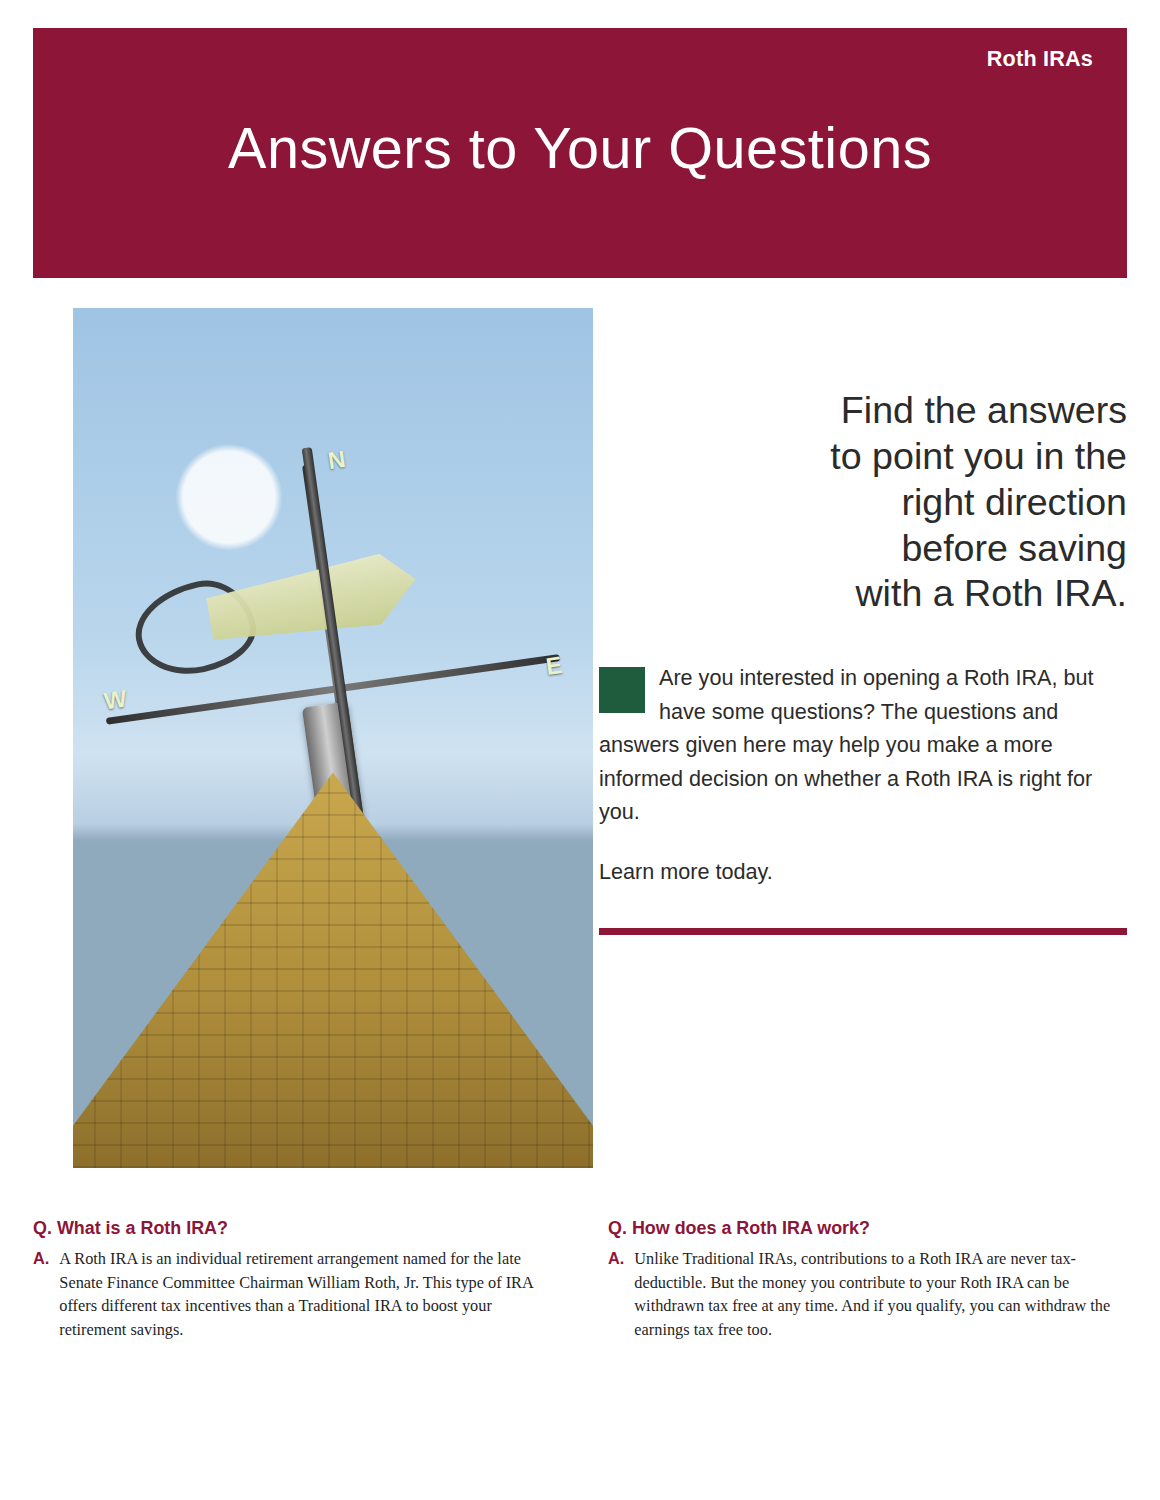Roth IRAs
Answers to Your Questions
N E W S
Find the answers
to point you in the
right direction
before saving
with a Roth IRA.
Are you interested in opening a Roth IRA, but have some questions? The questions and answers given here may help you make a more informed decision on whether a Roth IRA is right for you.
Learn more today.
Q. What is a Roth IRA?
A.
A Roth IRA is an individual retirement arrangement named for the late Senate Finance Committee Chairman William Roth, Jr. This type of IRA offers different tax incentives than a Traditional IRA to boost your retirement savings.
Q. How does a Roth IRA work?
A.
Unlike Traditional IRAs, contributions to a Roth IRA are never tax-deductible. But the money you contribute to your Roth IRA can be withdrawn tax free at any time. And if you qualify, you can withdraw the earnings tax free too.